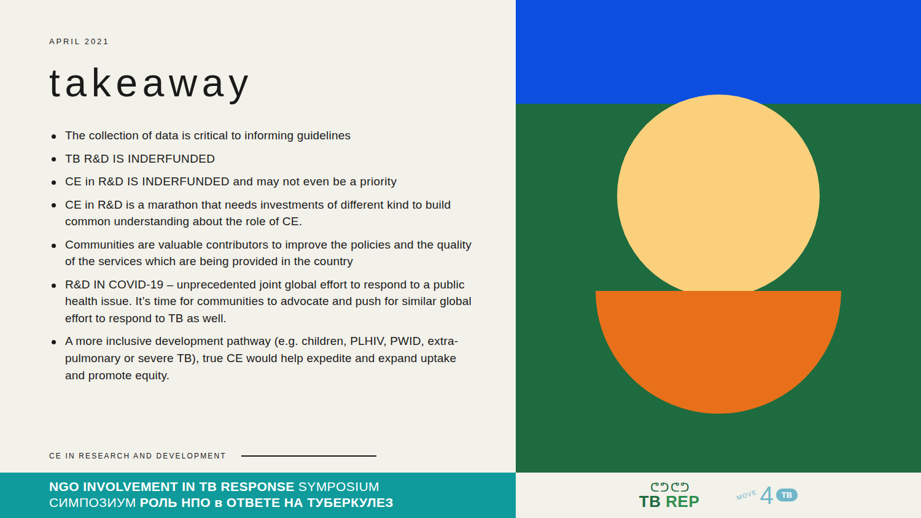April 2021
takeaway
The collection of data is critical to informing guidelines
TB R&D IS INDERFUNDED
CE in R&D IS INDERFUNDED and may not even be a priority
CE in R&D is a marathon that needs investments of different kind to build common understanding about the role of CE.
Communities are valuable contributors to improve the policies and the quality of the services which are being provided in the country
R&D IN COVID-19 – unprecedented joint global effort to respond to a public health issue. It’s time for communities to advocate and push for similar global effort to respond to TB as well.
A more inclusive development pathway (e.g. children, PLHIV, PWID, extra-pulmonary or severe TB), true CE would help expedite and expand uptake and promote equity.
CE in research and development
NGO INVOLVEMENT IN TB RESPONSE SYMPOSIUM
СИМПОЗИУМ РОЛЬ НПО в ОТВЕТЕ НА ТУБЕРКУЛЕЗ
ᕦ ᕤ ᕦ ᕤ TB REP
MOVE 4 TB